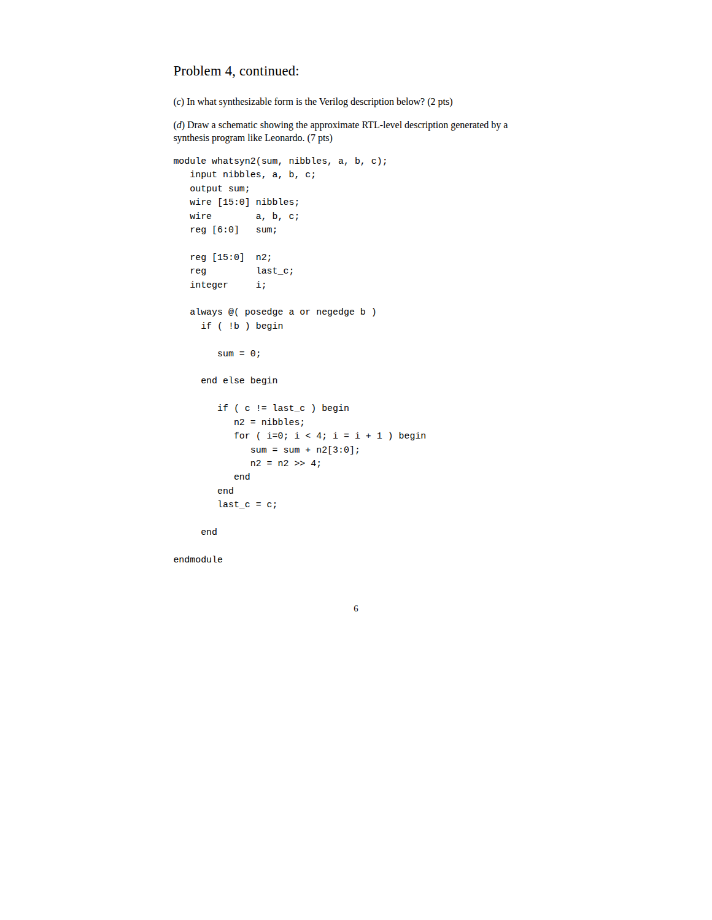Problem 4, continued:
(c) In what synthesizable form is the Verilog description below? (2 pts)
(d) Draw a schematic showing the approximate RTL-level description generated by a synthesis program like Leonardo. (7 pts)
module whatsyn2(sum, nibbles, a, b, c);
   input nibbles, a, b, c;
   output sum;
   wire [15:0] nibbles;
   wire        a, b, c;
   reg [6:0]   sum;

   reg [15:0]  n2;
   reg         last_c;
   integer     i;

   always @( posedge a or negedge b )
     if ( !b ) begin

        sum = 0;

     end else begin

        if ( c != last_c ) begin
           n2 = nibbles;
           for ( i=0; i < 4; i = i + 1 ) begin
              sum = sum + n2[3:0];
              n2 = n2 >> 4;
           end
        end
        last_c = c;

     end

endmodule
6